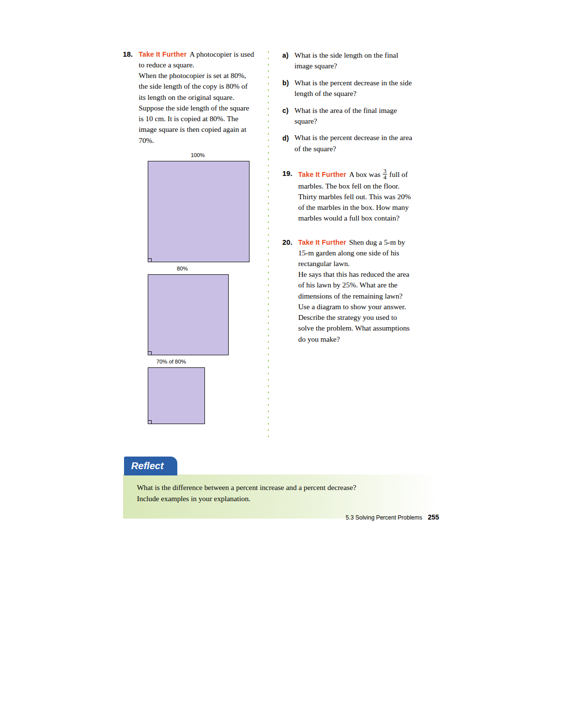18.
Take It Further A photocopier is used to reduce a square.
When the photocopier is set at 80%, the side length of the copy is 80% of its length on the original square. Suppose the side length of the square is 10 cm. It is copied at 80%. The image square is then copied again at 70%.
100%
80%
70% of 80%
a) What is the side length on the final image square?
b) What is the percent decrease in the side length of the square?
c) What is the area of the final image square?
d) What is the percent decrease in the area of the square?
19.
Take It Further A box was 34 full of marbles. The box fell on the floor. Thirty marbles fell out. This was 20% of the marbles in the box. How many marbles would a full box contain?
20.
Take It Further Shen dug a 5-m by 15-m garden along one side of his rectangular lawn.
He says that this has reduced the area of his lawn by 25%. What are the dimensions of the remaining lawn? Use a diagram to show your answer. Describe the strategy you used to solve the problem. What assumptions do you make?
Reflect
What is the difference between a percent increase and a percent decrease?
Include examples in your explanation.
5.3 Solving Percent Problems255